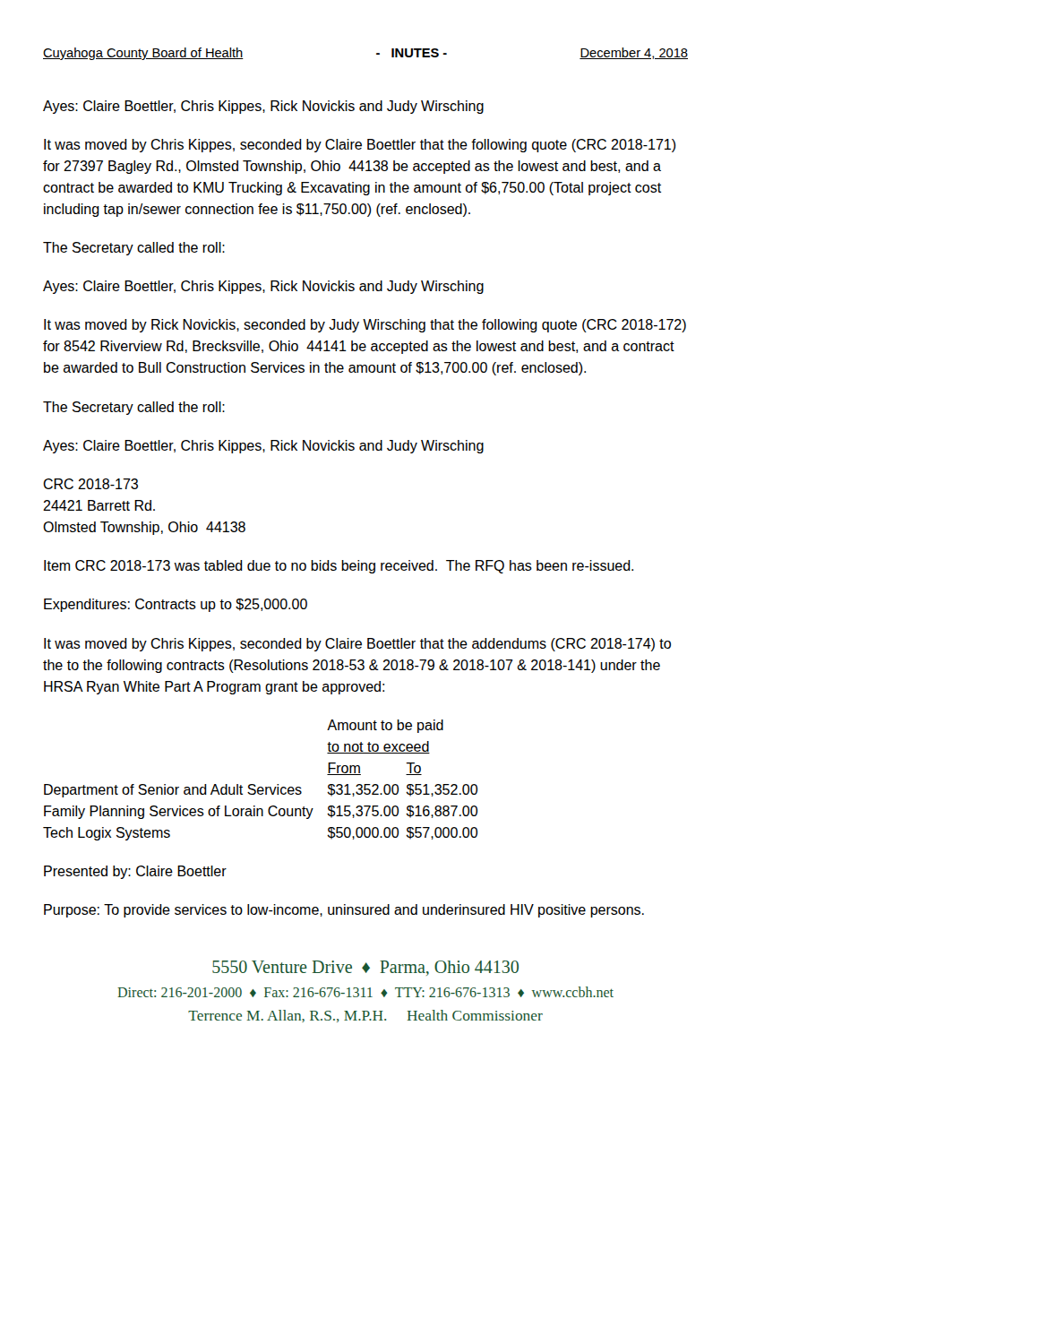Cuyahoga County Board of Health - INUTES - December 4, 2018
Ayes: Claire Boettler, Chris Kippes, Rick Novickis and Judy Wirsching
It was moved by Chris Kippes, seconded by Claire Boettler that the following quote (CRC 2018-171) for 27397 Bagley Rd., Olmsted Township, Ohio 44138 be accepted as the lowest and best, and a contract be awarded to KMU Trucking & Excavating in the amount of $6,750.00 (Total project cost including tap in/sewer connection fee is $11,750.00) (ref. enclosed).
The Secretary called the roll:
Ayes: Claire Boettler, Chris Kippes, Rick Novickis and Judy Wirsching
It was moved by Rick Novickis, seconded by Judy Wirsching that the following quote (CRC 2018-172) for 8542 Riverview Rd, Brecksville, Ohio 44141 be accepted as the lowest and best, and a contract be awarded to Bull Construction Services in the amount of $13,700.00 (ref. enclosed).
The Secretary called the roll:
Ayes: Claire Boettler, Chris Kippes, Rick Novickis and Judy Wirsching
CRC 2018-173
24421 Barrett Rd.
Olmsted Township, Ohio 44138
Item CRC 2018-173 was tabled due to no bids being received. The RFQ has been re-issued.
Expenditures: Contracts up to $25,000.00
It was moved by Chris Kippes, seconded by Claire Boettler that the addendums (CRC 2018-174) to the to the following contracts (Resolutions 2018-53 & 2018-79 & 2018-107 & 2018-141) under the HRSA Ryan White Part A Program grant be approved:
| | Amount to be paid |
| | to not to exceed |
| | From | To |
| Department of Senior and Adult Services | $31,352.00 | $51,352.00 |
| Family Planning Services of Lorain County | $15,375.00 | $16,887.00 |
| Tech Logix Systems | $50,000.00 | $57,000.00 |
Presented by: Claire Boettler
Purpose: To provide services to low-income, uninsured and underinsured HIV positive persons.
5550 Venture Drive ♦ Parma, Ohio 44130
Direct: 216-201-2000 ♦ Fax: 216-676-1311 ♦ TTY: 216-676-1313 ♦ www.ccbh.net
Terrence M. Allan, R.S., M.P.H. Health Commissioner